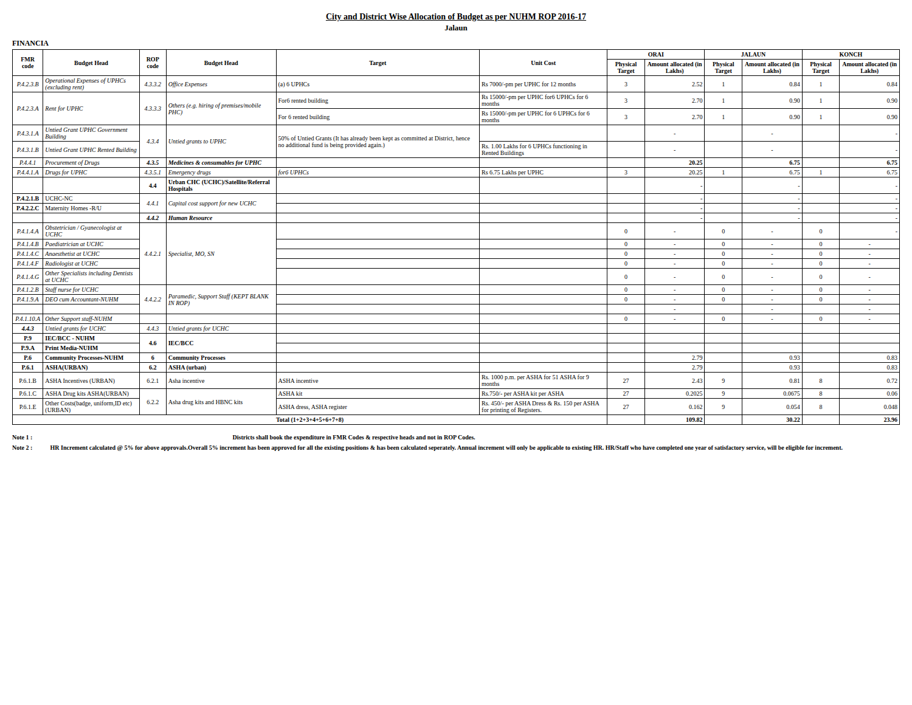City and District Wise Allocation of Budget as per NUHM ROP 2016-17
Jalaun
FINANCIA
| FMR code | Budget Head | ROP code | Budget Head | Target | Unit Cost | ORAI | JALAUN | KONCH |
| --- | --- | --- | --- | --- | --- | --- | --- | --- |
| Physical Target | Amount allocated (in Lakhs) | Physical Target | Amount allocated (in Lakhs) | Physical Target | Amount allocated (in Lakhs) |
| P.4.2.3.B | Operational Expenses of UPHCs (excluding rent) | 4.3.3.2 | Office Expenses | (a) 6 UPHCs | Rs 7000/-pm per UPHC for 12 months | 3 | 2.52 | 1 | 0.84 | 1 | 0.84 |
| P.4.2.3.A | Rent for UPHC | 4.3.3.3 | Others (e.g. hiring of premises/mobile PHC) | For6 rented building | Rs 15000/-pm per UPHC for6 UPHCs for 6 months | 3 | 2.70 | 1 | 0.90 | 1 | 0.90 |
| For 6 rented building | Rs 15000/-pm per UPHC for 6 UPHCs for 6 months | 3 | 2.70 | 1 | 0.90 | 1 | 0.90 |
| P.4.3.1.A | Untied Grant UPHC Government Building | 4.3.4 | Untied grants to UPHC | 50% of Untied Grants (It has already been kept as committed at District, hence no additional fund is being provided again.) | | | - | | - | | - |
| P.4.3.1.B | Untied Grant UPHC Rented Building | Rs. 1.00 Lakhs for 6 UPHCs functioning in Rented Buildings | | - | | - | | - |
| P.4.4.1 | Procurement of Drugs | 4.3.5 | Medicines & consumables for UPHC | | | | 20.25 | | 6.75 | | 6.75 |
| P.4.4.1.A | Drugs for UPHC | 4.3.5.1 | Emergency drugs | for6 UPHCs | Rs 6.75 Lakhs per UPHC | 3 | 20.25 | 1 | 6.75 | 1 | 6.75 |
| | | 4.4 | Urban CHC (UCHC)/Satellite/Referral Hospitals | | | | - | | - | | - |
| P.4.2.1.B | UCHC-NC | 4.4.1 | Capital cost support for new UCHC | | | | - | | - | | - |
| P.4.2.2.C | Maternity Homes -R/U | | | | - | | - | | - |
| | | 4.4.2 | Human Resource | | | | - | | - | | - |
| P.4.1.4.A | Obstetrician / Gyanecologist at UCHC | 4.4.2.1 | Specialist, MO, SN | | | 0 | - | 0 | - | 0 | - |
| P.4.1.4.B | Paediatrician at UCHC | | | 0 | - | 0 | - | 0 | - |
| P.4.1.4.C | Anaesthetist at UCHC | | | 0 | - | 0 | - | 0 | - |
| P.4.1.4.F | Radiologist at UCHC | | | 0 | - | 0 | - | 0 | - |
| P.4.1.4.G | Other Specialists including Dentists at UCHC | | | 0 | - | 0 | - | 0 | - |
| P.4.1.2.B | Staff nurse for UCHC | 4.4.2.2 | Paramedic, Support Staff (KEPT BLANK IN ROP) | | | 0 | - | 0 | - | 0 | - |
| P.4.1.9.A | DEO cum Accountant-NUHM | | | 0 | - | 0 | - | 0 | - |
| | | | | | - | | - | | - |
| P.4.1.10.A | Other Support staff-NUHM | | | | | 0 | - | 0 | - | 0 | - |
| 4.4.3 | Untied grants for UCHC | 4.4.3 | Untied grants for UCHC | | | | | | | | |
| P.9 | IEC/BCC - NUHM | 4.6 | IEC/BCC | | | | | | | | |
| P.9.A | Print Media-NUHM | | | | | | | | |
| P.6 | Community Processes-NUHM | 6 | Community Processes | | | | 2.79 | | 0.93 | | 0.83 |
| P.6.1 | ASHA(URBAN) | 6.2 | ASHA (urban) | | | | 2.79 | | 0.93 | | 0.83 |
| P.6.1.B | ASHA Incentives (URBAN) | 6.2.1 | Asha incentive | ASHA incentive | Rs. 1000 p.m. per ASHA for 51 ASHA for 9 months | 27 | 2.43 | 9 | 0.81 | 8 | 0.72 |
| P.6.1.C | ASHA Drug kits ASHA(URBAN) | 6.2.2 | Asha drug kits and HBNC kits | ASHA kit | Rs.750/- per ASHA kit per ASHA | 27 | 0.2025 | 9 | 0.0675 | 8 | 0.06 |
| P.6.1.E | Other Costs(badge, uniform,ID etc) (URBAN) | ASHA dress, ASHA register | Rs. 450/- per ASHA Dress & Rs. 150 per ASHA for printing of Registers. | 27 | 0.162 | 9 | 0.054 | 8 | 0.048 |
| Total (1+2+3+4+5+6+7+8) | | 109.82 | | 30.22 | | 23.96 |
Note 1 : Districts shall book the expenditure in FMR Codes & respective heads and not in ROP Codes.
Note 2 : HR Increment calculated @ 5% for above approvals.Overall 5% increment has been approved for all the existing positions & has been calculated seperately. Annual increment will only be applicable to existing HR. HR/Staff who have completed one year of satisfactory service, will be eligible for increment.